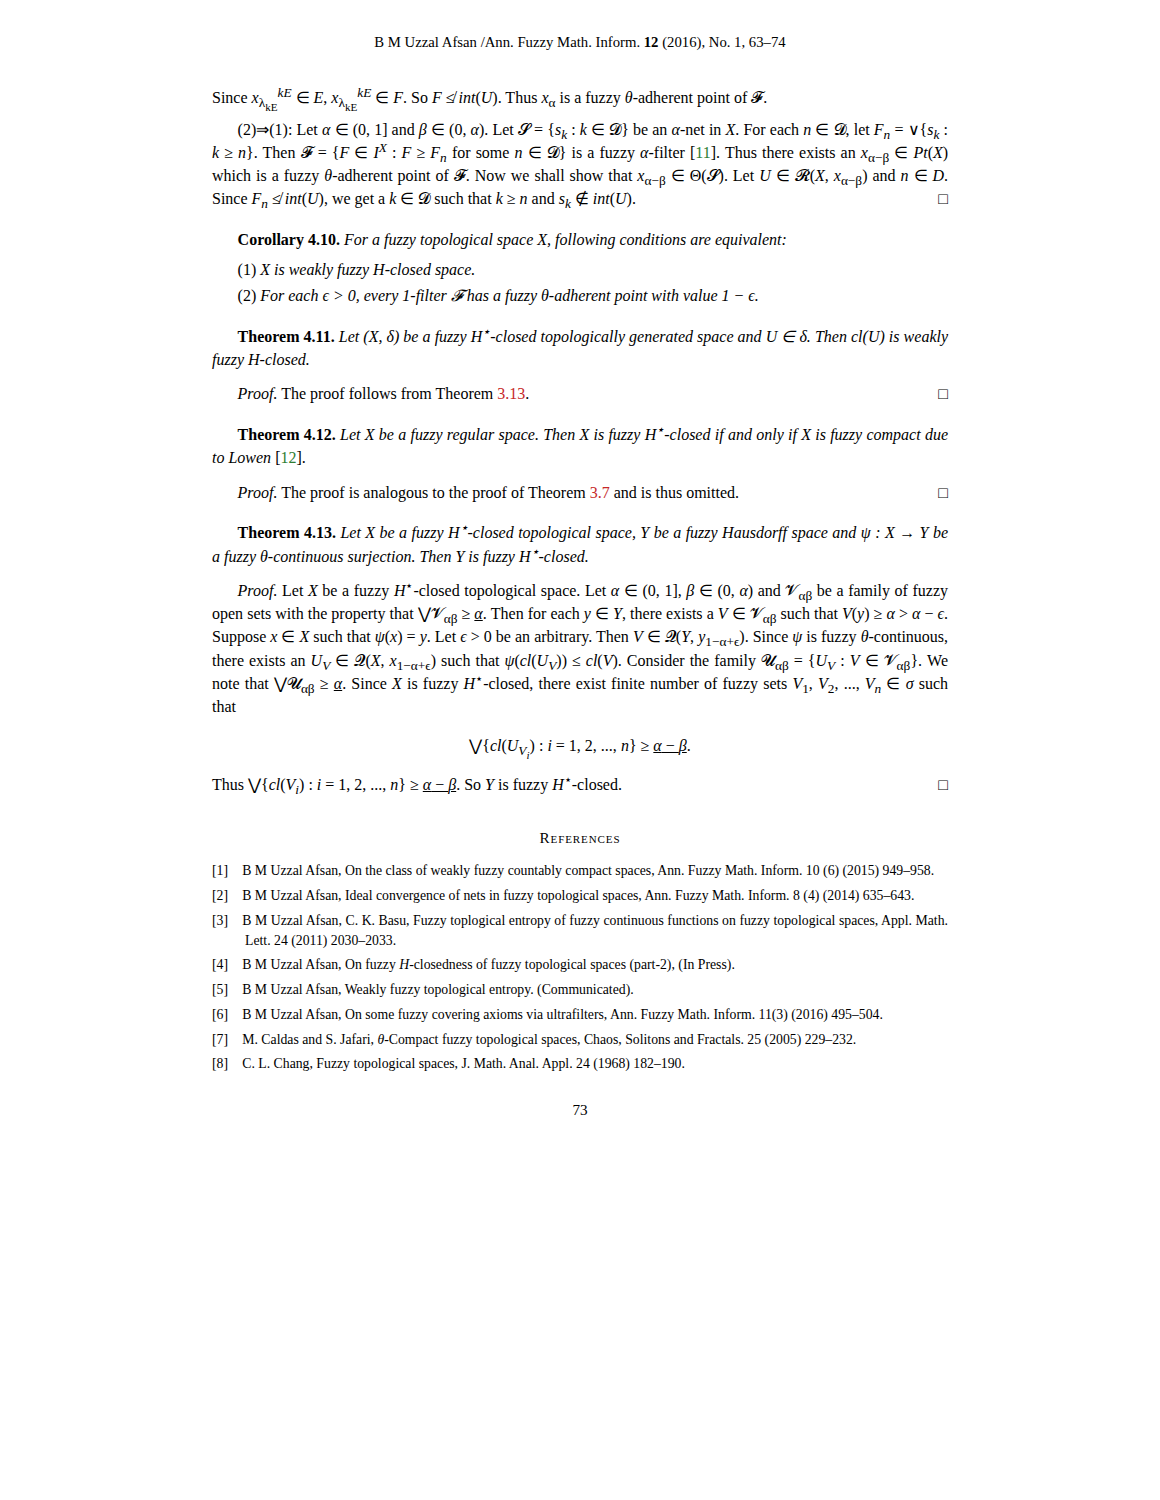B M Uzzal Afsan /Ann. Fuzzy Math. Inform. 12 (2016), No. 1, 63–74
Since xλkEkE ∈ E, xλkEkE ∈ F. So F ≰ int(U). Thus xα is a fuzzy θ-adherent point of 𝓕.
(2)⇒(1): Let α ∈ (0, 1] and β ∈ (0, α). Let 𝓢 = {sk : k ∈ 𝓓} be an α-net in X. For each n ∈ 𝓓, let Fn = ∨{sk : k ≥ n}. Then 𝓕 = {F ∈ IX : F ≥ Fn for some n ∈ 𝓓} is a fuzzy α-filter [11]. Thus there exists an xα−β ∈ Pt(X) which is a fuzzy θ-adherent point of 𝓕. Now we shall show that xα−β ∈ Θ(𝓢). Let U ∈ 𝓡(X, xα−β) and n ∈ D. Since Fn ≰ int(U), we get a k ∈ 𝓓 such that k ≥ n and sk ∉ int(U). □
Corollary 4.10. For a fuzzy topological space X, following conditions are equivalent:
(1) X is weakly fuzzy H-closed space.
(2) For each ϵ > 0, every 1-filter 𝓕 has a fuzzy θ-adherent point with value 1 − ϵ.
Theorem 4.11. Let (X, δ) be a fuzzy H⋆-closed topologically generated space and U ∈ δ. Then cl(U) is weakly fuzzy H-closed.
Proof. The proof follows from Theorem 3.13. □
Theorem 4.12. Let X be a fuzzy regular space. Then X is fuzzy H⋆-closed if and only if X is fuzzy compact due to Lowen [12].
Proof. The proof is analogous to the proof of Theorem 3.7 and is thus omitted. □
Theorem 4.13. Let X be a fuzzy H⋆-closed topological space, Y be a fuzzy Hausdorff space and ψ : X → Y be a fuzzy θ-continuous surjection. Then Y is fuzzy H⋆-closed.
Proof. Let X be a fuzzy H⋆-closed topological space. Let α ∈ (0, 1], β ∈ (0, α) and 𝓥αβ be a family of fuzzy open sets with the property that ⋁𝓥αβ ≥ α. Then for each y ∈ Y, there exists a V ∈ 𝓥αβ such that V(y) ≥ α > α − ϵ. Suppose x ∈ X such that ψ(x) = y. Let ϵ > 0 be an arbitrary. Then V ∈ 𝓠(Y, y1−α+ϵ). Since ψ is fuzzy θ-continuous, there exists an UV ∈ 𝓠(X, x1−α+ϵ) such that ψ(cl(UV)) ≤ cl(V). Consider the family 𝓤αβ = {UV : V ∈ 𝓥αβ}. We note that ⋁𝓤αβ ≥ α. Since X is fuzzy H⋆-closed, there exist finite number of fuzzy sets V1, V2, ..., Vn ∈ σ such that
⋁{cl(UVi) : i = 1, 2, ..., n} ≥ α − β.
Thus ⋁{cl(Vi) : i = 1, 2, ..., n} ≥ α − β. So Y is fuzzy H⋆-closed. □
References
[1] B M Uzzal Afsan, On the class of weakly fuzzy countably compact spaces, Ann. Fuzzy Math. Inform. 10 (6) (2015) 949–958.
[2] B M Uzzal Afsan, Ideal convergence of nets in fuzzy topological spaces, Ann. Fuzzy Math. Inform. 8 (4) (2014) 635–643.
[3] B M Uzzal Afsan, C. K. Basu, Fuzzy toplogical entropy of fuzzy continuous functions on fuzzy topological spaces, Appl. Math. Lett. 24 (2011) 2030–2033.
[4] B M Uzzal Afsan, On fuzzy H-closedness of fuzzy topological spaces (part-2), (In Press).
[5] B M Uzzal Afsan, Weakly fuzzy topological entropy. (Communicated).
[6] B M Uzzal Afsan, On some fuzzy covering axioms via ultrafilters, Ann. Fuzzy Math. Inform. 11(3) (2016) 495–504.
[7] M. Caldas and S. Jafari, θ-Compact fuzzy topological spaces, Chaos, Solitons and Fractals. 25 (2005) 229–232.
[8] C. L. Chang, Fuzzy topological spaces, J. Math. Anal. Appl. 24 (1968) 182–190.
73